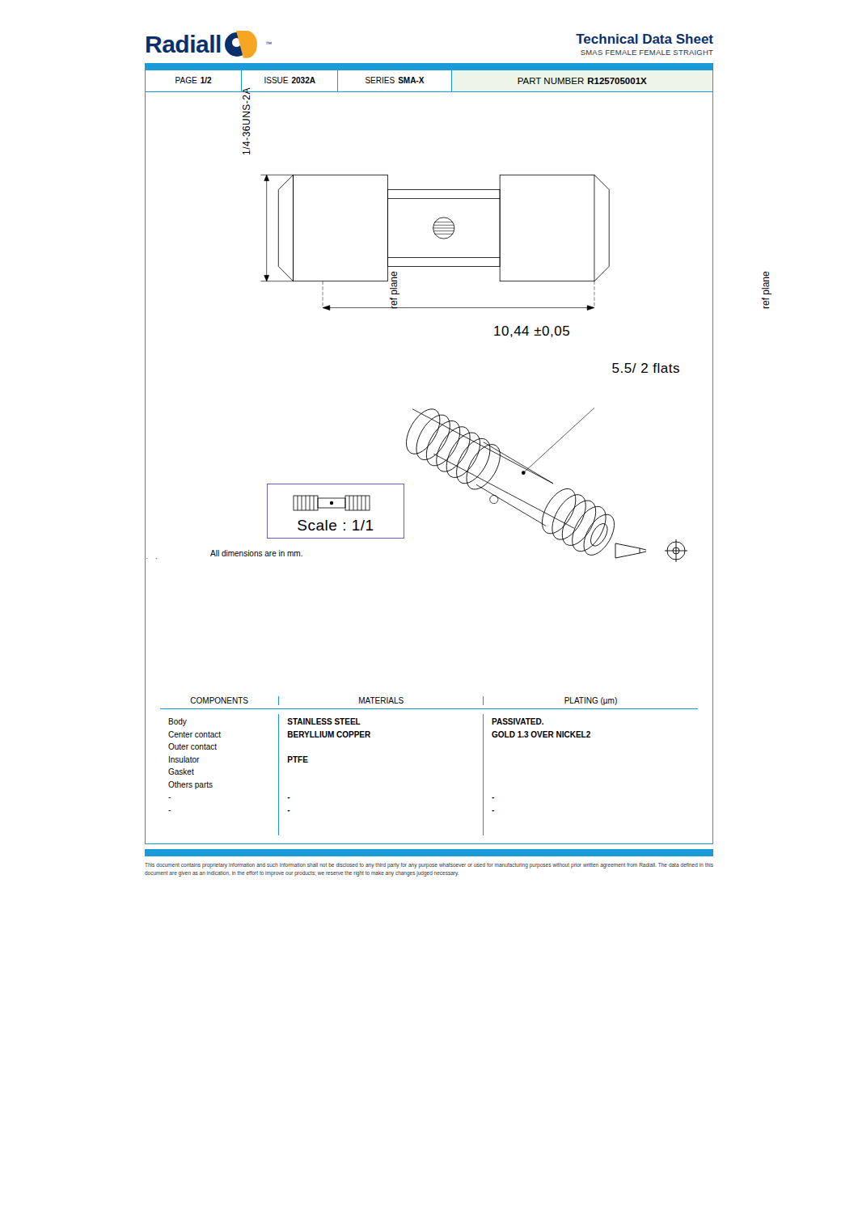Radiall ™
Technical Data Sheet
SMAS FEMALE FEMALE STRAIGHT
PAGE 1/2
ISSUE 2032A
SERIES SMA-X
PART NUMBER R125705001X
1/4-36UNS-2A
ref plane
ref plane
10,44 ±0,05
5.5/ 2 flats
Scale : 1/1
All dimensions are in mm.
· ·
COMPONENTS
MATERIALS
PLATING (µm)
Body
Center contact
Outer contact
Insulator
Gasket
Others parts
-
-
STAINLESS STEEL
BERYLLIUM COPPER
PTFE
-
-
PASSIVATED.
GOLD 1.3 OVER NICKEL2
-
-
This document contains proprietary information and such information shall not be disclosed to any third party for any purpose whatsoever or used for manufacturing purposes without prior written agreement from Radiall. The data defined in this document are given as an indication, in the effort to improve our products; we reserve the right to make any changes judged necessary.